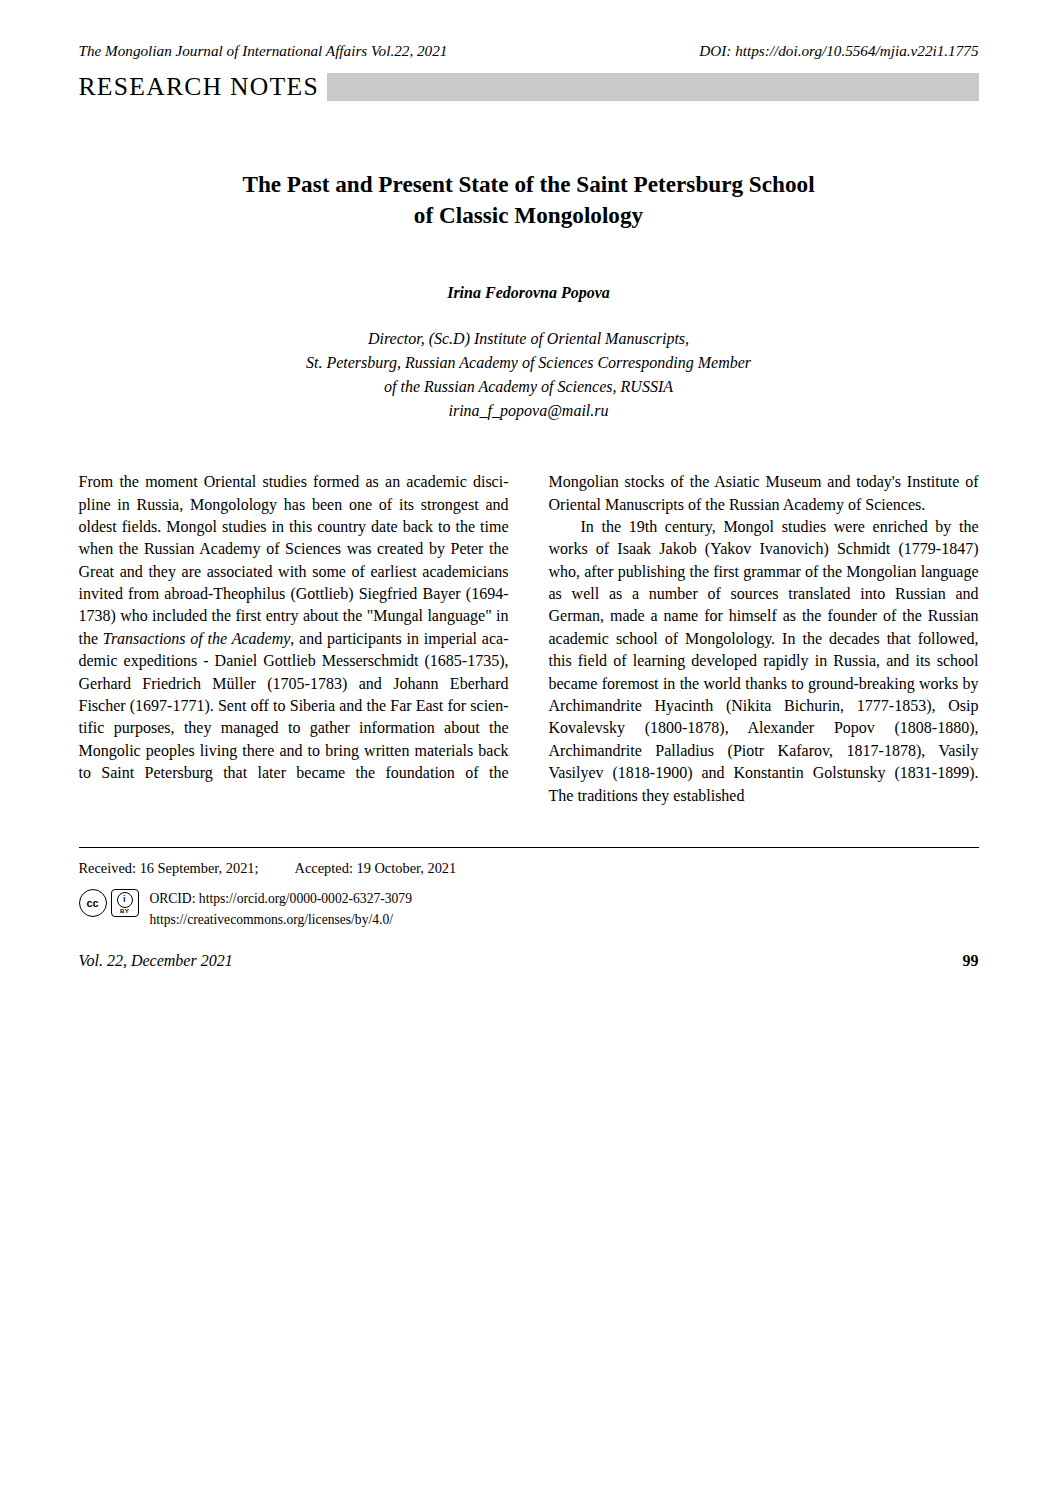The Mongolian Journal of International Affairs Vol.22, 2021 DOI: https://doi.org/10.5564/mjia.v22i1.1775
RESEARCH NOTES
The Past and Present State of the Saint Petersburg School
of Classic Mongolology
Irina Fedorovna Popova
Director, (Sc.D) Institute of Oriental Manuscripts,
St. Petersburg, Russian Academy of Sciences Corresponding Member
of the Russian Academy of Sciences, RUSSIA
irina_f_popova@mail.ru
From the moment Oriental studies formed as an academic discipline in Russia, Mongolology has been one of its strongest and oldest fields. Mongol studies in this country date back to the time when the Russian Academy of Sciences was created by Peter the Great and they are associated with some of earliest academicians invited from abroad-Theophilus (Gottlieb) Siegfried Bayer (1694-1738) who included the first entry about the "Mungal language" in the Transactions of the Academy, and participants in imperial academic expeditions - Daniel Gottlieb Messerschmidt (1685-1735), Gerhard Friedrich Müller (1705-1783) and Johann Eberhard Fischer (1697-1771). Sent off to Siberia and the Far East for scientific purposes, they managed to gather information about the Mongolic peoples living there and to bring written materials back to Saint Petersburg that later became the foundation of the Mongolian stocks of the Asiatic Museum and today's Institute of Oriental Manuscripts of the Russian Academy of Sciences.
In the 19th century, Mongol studies were enriched by the works of Isaak Jakob (Yakov Ivanovich) Schmidt (1779-1847) who, after publishing the first grammar of the Mongolian language as well as a number of sources translated into Russian and German, made a name for himself as the founder of the Russian academic school of Mongolology. In the decades that followed, this field of learning developed rapidly in Russia, and its school became foremost in the world thanks to ground-breaking works by Archimandrite Hyacinth (Nikita Bichurin, 1777-1853), Osip Kovalevsky (1800-1878), Alexander Popov (1808-1880), Archimandrite Palladius (Piotr Kafarov, 1817-1878), Vasily Vasilyev (1818-1900) and Konstantin Golstunsky (1831-1899). The traditions they established
Received: 16 September, 2021;Accepted: 19 October, 2021
cc
i
BY
ORCID: https://orcid.org/0000-0002-6327-3079
https://creativecommons.org/licenses/by/4.0/
Vol. 22, December 2021 99